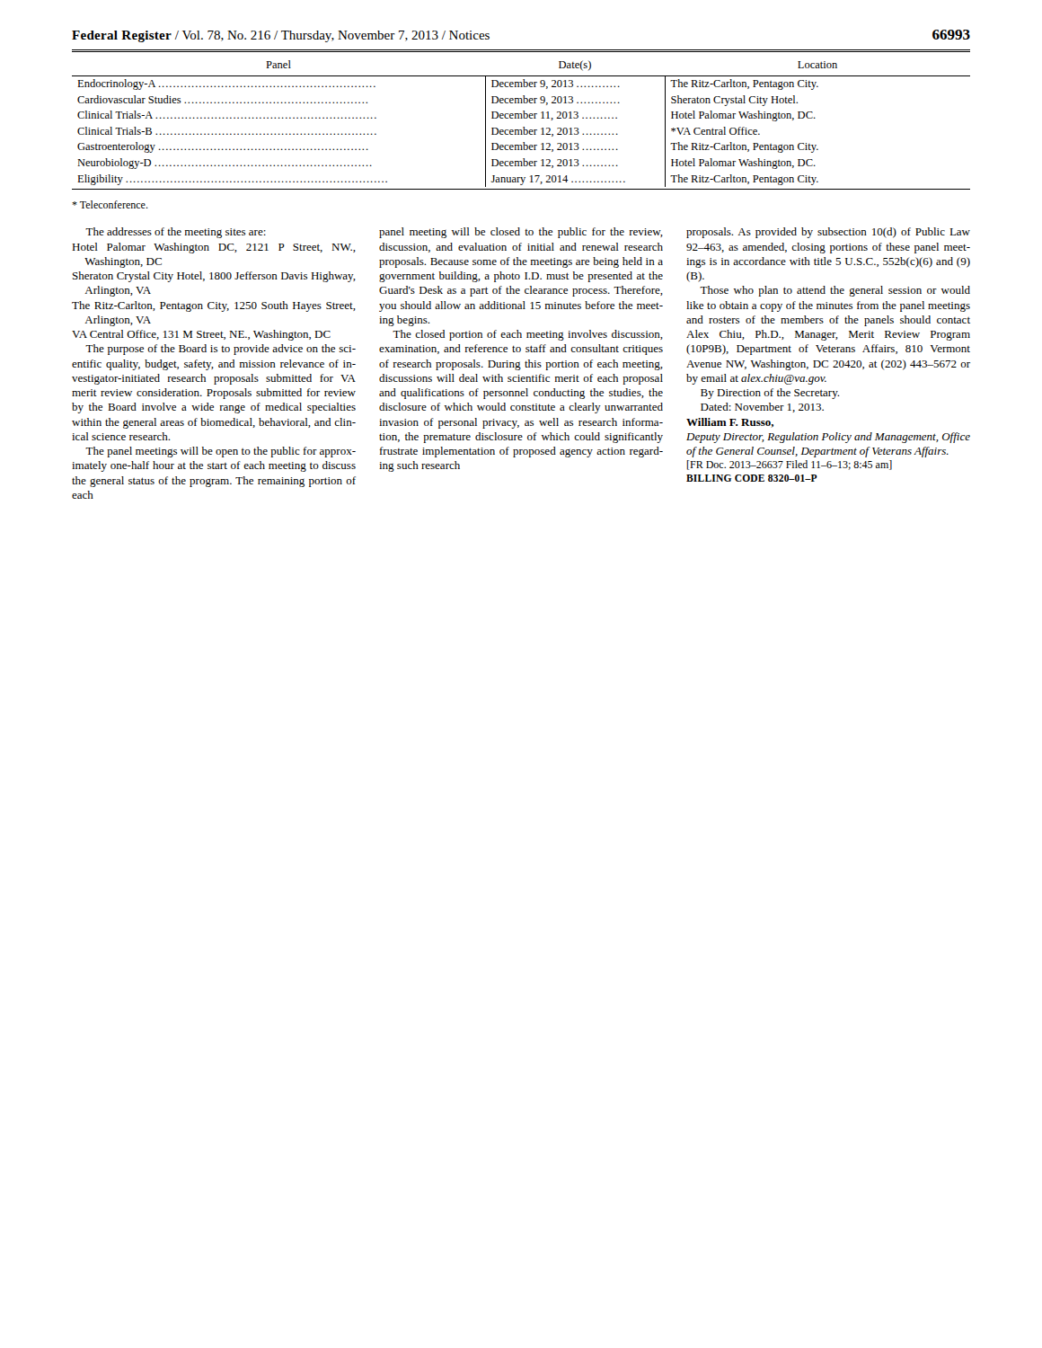Federal Register / Vol. 78, No. 216 / Thursday, November 7, 2013 / Notices
66993
| Panel | Date(s) | Location |
| --- | --- | --- |
| Endocrinology-A ........................................................... | December 9, 2013 ............ | The Ritz-Carlton, Pentagon City. |
| Cardiovascular Studies .................................................. | December 9, 2013 ............ | Sheraton Crystal City Hotel. |
| Clinical Trials-A ............................................................ | December 11, 2013 .......... | Hotel Palomar Washington, DC. |
| Clinical Trials-B ............................................................ | December 12, 2013 .......... | *VA Central Office. |
| Gastroenterology ......................................................... | December 12, 2013 .......... | The Ritz-Carlton, Pentagon City. |
| Neurobiology-D ........................................................... | December 12, 2013 .......... | Hotel Palomar Washington, DC. |
| Eligibility ....................................................................... | January 17, 2014 ............... | The Ritz-Carlton, Pentagon City. |
* Teleconference.
The addresses of the meeting sites are:
Hotel Palomar Washington DC, 2121 P Street, NW., Washington, DC
Sheraton Crystal City Hotel, 1800 Jefferson Davis Highway, Arlington, VA
The Ritz-Carlton, Pentagon City, 1250 South Hayes Street, Arlington, VA
VA Central Office, 131 M Street, NE., Washington, DC
The purpose of the Board is to provide advice on the scientific quality, budget, safety, and mission relevance of investigator-initiated research proposals submitted for VA merit review consideration. Proposals submitted for review by the Board involve a wide range of medical specialties within the general areas of biomedical, behavioral, and clinical science research.
The panel meetings will be open to the public for approximately one-half hour at the start of each meeting to discuss the general status of the program. The remaining portion of each
panel meeting will be closed to the public for the review, discussion, and evaluation of initial and renewal research proposals. Because some of the meetings are being held in a government building, a photo I.D. must be presented at the Guard's Desk as a part of the clearance process. Therefore, you should allow an additional 15 minutes before the meeting begins.
The closed portion of each meeting involves discussion, examination, and reference to staff and consultant critiques of research proposals. During this portion of each meeting, discussions will deal with scientific merit of each proposal and qualifications of personnel conducting the studies, the disclosure of which would constitute a clearly unwarranted invasion of personal privacy, as well as research information, the premature disclosure of which could significantly frustrate implementation of proposed agency action regarding such research
proposals. As provided by subsection 10(d) of Public Law 92–463, as amended, closing portions of these panel meetings is in accordance with title 5 U.S.C., 552b(c)(6) and (9)(B).
Those who plan to attend the general session or would like to obtain a copy of the minutes from the panel meetings and rosters of the members of the panels should contact Alex Chiu, Ph.D., Manager, Merit Review Program (10P9B), Department of Veterans Affairs, 810 Vermont Avenue NW, Washington, DC 20420, at (202) 443–5672 or by email at alex.chiu@va.gov.
By Direction of the Secretary.
Dated: November 1, 2013.
William F. Russo,
Deputy Director, Regulation Policy and Management, Office of the General Counsel, Department of Veterans Affairs.
[FR Doc. 2013–26637 Filed 11–6–13; 8:45 am]
BILLING CODE 8320–01–P